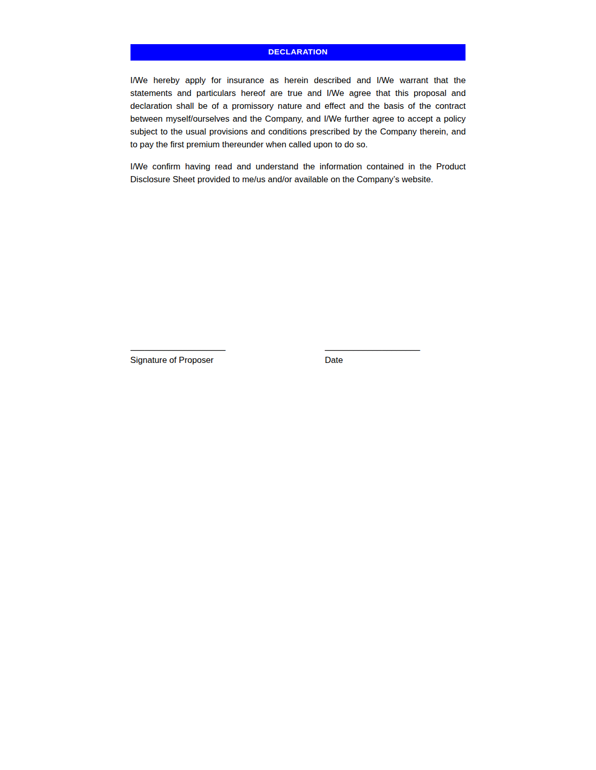DECLARATION
I/We hereby apply for insurance as herein described and I/We warrant that the statements and particulars hereof are true and I/We agree that this proposal and declaration shall be of a promissory nature and effect and the basis of the contract between myself/ourselves and the Company, and I/We further agree to accept a policy subject to the usual provisions and conditions prescribed by the Company therein, and to pay the first premium thereunder when called upon to do so.
I/We confirm having read and understand the information contained in the Product Disclosure Sheet provided to me/us and/or available on the Company’s website.
| ____________________ Signature of Proposer | ____________________ Date |